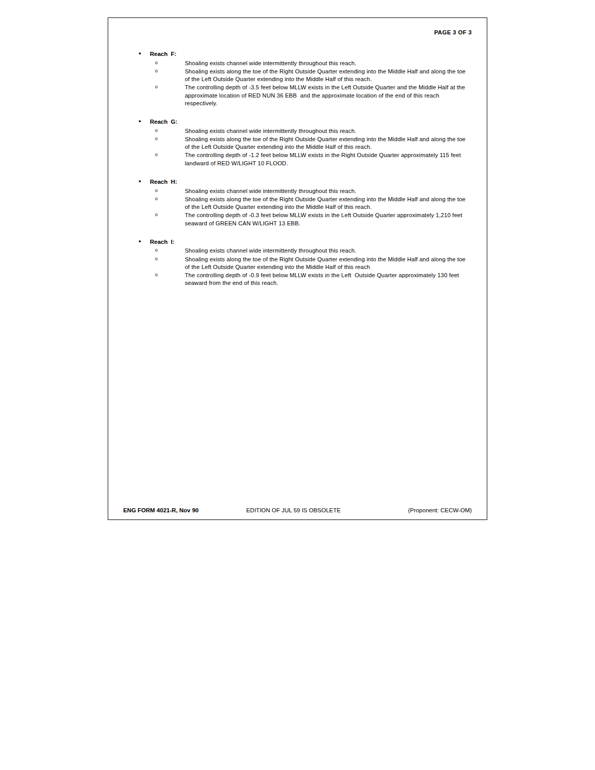PAGE 3 OF 3
•Reach F:
o Shoaling exists channel wide intermittently throughout this reach.
o Shoaling exists along the toe of the Right Outside Quarter extending into the Middle Half and along the toe of the Left Outside Quarter extending into the Middle Half of this reach.
o The controlling depth of -3.5 feet below MLLW exists in the Left Outside Quarter and the Middle Half at the approximate location of RED NUN 36 EBB and the approximate location of the end of this reach respectively.
•Reach G:
o Shoaling exists channel wide intermittently throughout this reach.
o Shoaling exists along the toe of the Right Outside Quarter extending into the Middle Half and along the toe of the Left Outside Quarter extending into the Middle Half of this reach.
o The controlling depth of -1.2 feet below MLLW exists in the Right Outside Quarter approximately 115 feet landward of RED W/LIGHT 10 FLOOD.
•Reach H:
o Shoaling exists channel wide intermittently throughout this reach.
o Shoaling exists along the toe of the Right Outside Quarter extending into the Middle Half and along the toe of the Left Outside Quarter extending into the Middle Half of this reach.
o The controlling depth of -0.3 feet below MLLW exists in the Left Outside Quarter approximately 1,210 feet seaward of GREEN CAN W/LIGHT 13 EBB.
•Reach I:
o Shoaling exists channel wide intermittently throughout this reach.
o Shoaling exists along the toe of the Right Outside Quarter extending into the Middle Half and along the toe of the Left Outside Quarter extending into the Middle Half of this reach
o The controlling depth of -0.9 feet below MLLW exists in the Left Outside Quarter approximately 130 feet seaward from the end of this reach.
ENG FORM 4021-R, Nov 90
EDITION OF JUL 59 IS OBSOLETE
(Proponent: CECW-OM)